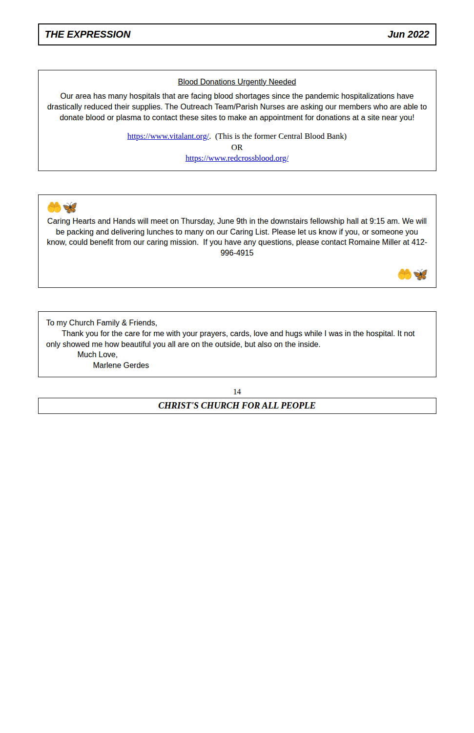THE EXPRESSION Jun 2022
Blood Donations Urgently Needed
Our area has many hospitals that are facing blood shortages since the pandemic hospitalizations have drastically reduced their supplies. The Outreach Team/Parish Nurses are asking our members who are able to donate blood or plasma to contact these sites to make an appointment for donations at a site near you!
https://www.vitalant.org/. (This is the former Central Blood Bank) OR https://www.redcrossblood.org/
🤲🦋
Caring Hearts and Hands will meet on Thursday, June 9th in the downstairs fellowship hall at 9:15 am. We will be packing and delivering lunches to many on our Caring List. Please let us know if you, or someone you know, could benefit from our caring mission. If you have any questions, please contact Romaine Miller at 412-996-4915
🤲🦋
To my Church Family & Friends,
Thank you for the care for me with your prayers, cards, love and hugs while I was in the hospital. It not only showed me how beautiful you all are on the outside, but also on the inside.
Much Love,
Marlene Gerdes
14
CHRIST'S CHURCH FOR ALL PEOPLE